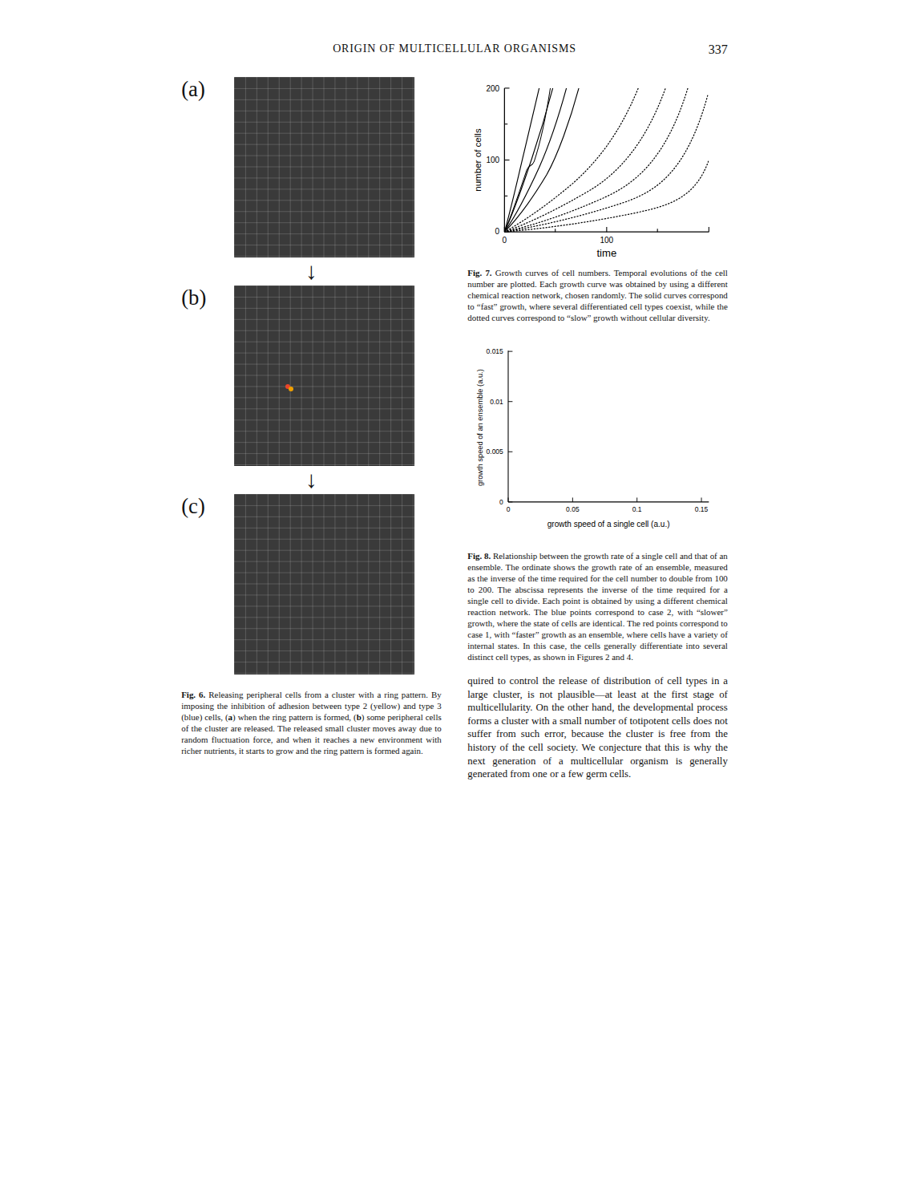Origin of Multicellular Organisms 337
(a)
↓
(b)
↓
(c)
Fig. 6. Releasing peripheral cells from a cluster with a ring pattern. By imposing the inhibition of adhesion between type 2 (yellow) and type 3 (blue) cells, (a) when the ring pattern is formed, (b) some peripheral cells of the cluster are released. The released small cluster moves away due to random fluctuation force, and when it reaches a new environment with richer nutrients, it starts to grow and the ring pattern is formed again.
0 100 200 0 100 time number of cells
Fig. 7. Growth curves of cell numbers. Temporal evolutions of the cell number are plotted. Each growth curve was obtained by using a different chemical reaction network, chosen randomly. The solid curves correspond to “fast” growth, where several differentiated cell types coexist, while the dotted curves correspond to “slow” growth without cellular diversity.
0 0.005 0.01 0.015 0 0.05 0.1 0.15 growth speed of a single cell (a.u.) growth speed of an ensemble (a.u.)
Fig. 8. Relationship between the growth rate of a single cell and that of an ensemble. The ordinate shows the growth rate of an ensemble, measured as the inverse of the time required for the cell number to double from 100 to 200. The abscissa represents the inverse of the time required for a single cell to divide. Each point is obtained by using a different chemical reaction network. The blue points correspond to case 2, with “slower” growth, where the state of cells are identical. The red points correspond to case 1, with “faster” growth as an ensemble, where cells have a variety of internal states. In this case, the cells generally differentiate into several distinct cell types, as shown in Figures 2 and 4.
quired to control the release of distribution of cell types in a large cluster, is not plausible—at least at the first stage of multicellularity. On the other hand, the developmental process forms a cluster with a small number of totipotent cells does not suffer from such error, because the cluster is free from the history of the cell society. We conjecture that this is why the next generation of a multicellular organism is generally generated from one or a few germ cells.